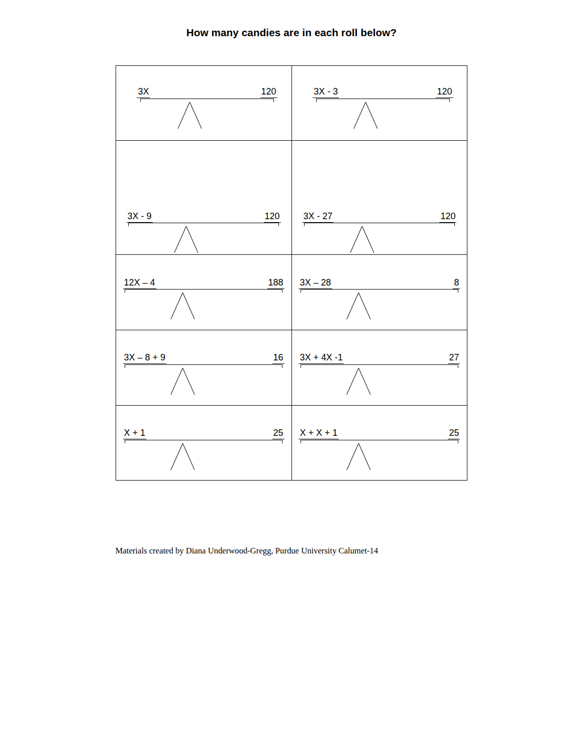How many candies are in each roll below?
| 3X 120 | 3X - 3 120 |
| 3X - 9 120 | 3X - 27 120 |
| 12X – 4 188 | 3X – 28 8 |
| 3X – 8 + 9 16 | 3X + 4X -1 27 |
| X + 1 25 | X + X + 1 25 |
Materials created by Diana Underwood-Gregg, Purdue University Calumet-14